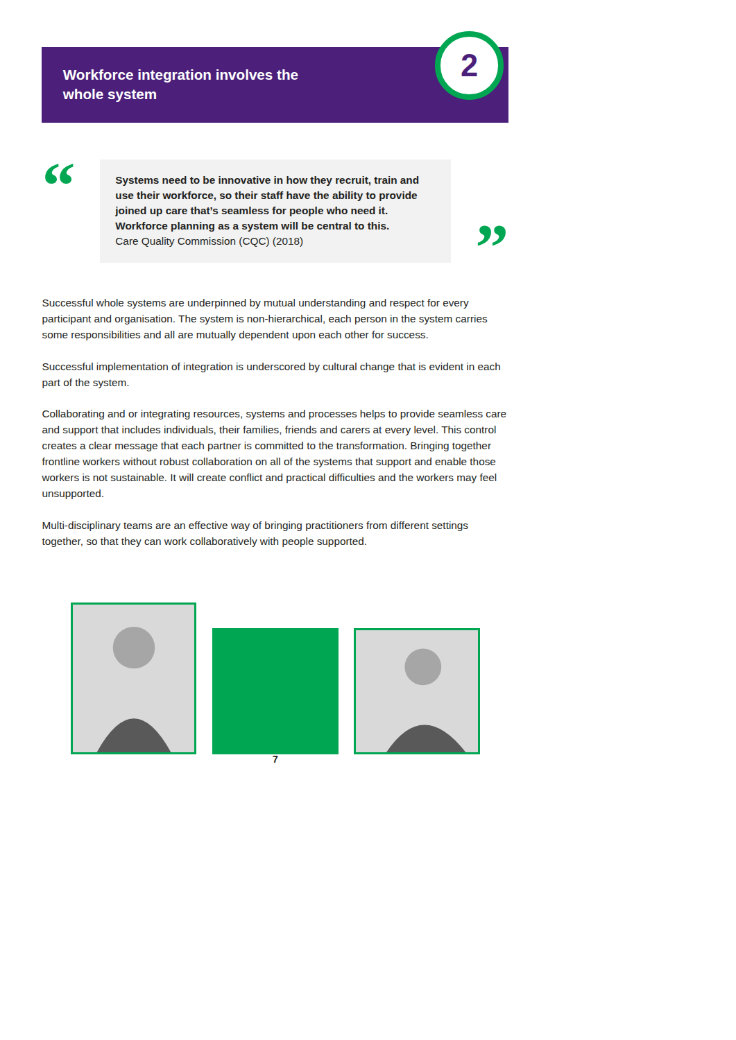Workforce integration involves the whole system
2
“
Systems need to be innovative in how they recruit, train and use their workforce, so their staff have the ability to provide joined up care that’s seamless for people who need it. Workforce planning as a system will be central to this.
Care Quality Commission (CQC) (2018)
”
Successful whole systems are underpinned by mutual understanding and respect for every participant and organisation. The system is non-hierarchical, each person in the system carries some responsibilities and all are mutually dependent upon each other for success.
Successful implementation of integration is underscored by cultural change that is evident in each part of the system.
Collaborating and or integrating resources, systems and processes helps to provide seamless care and support that includes individuals, their families, friends and carers at every level. This control creates a clear message that each partner is committed to the transformation. Bringing together frontline workers without robust collaboration on all of the systems that support and enable those workers is not sustainable. It will create conflict and practical difficulties and the workers may feel unsupported.
Multi-disciplinary teams are an effective way of bringing practitioners from different settings together, so that they can work collaboratively with people supported.
7